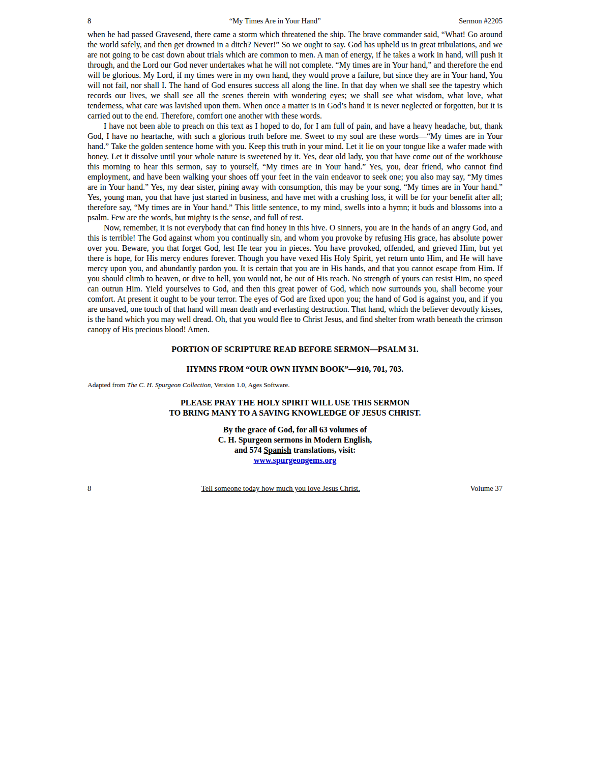8 “My Times Are in Your Hand” Sermon #2205
when he had passed Gravesend, there came a storm which threatened the ship. The brave commander said, “What! Go around the world safely, and then get drowned in a ditch? Never!” So we ought to say. God has upheld us in great tribulations, and we are not going to be cast down about trials which are common to men. A man of energy, if he takes a work in hand, will push it through, and the Lord our God never undertakes what he will not complete. “My times are in Your hand,” and therefore the end will be glorious. My Lord, if my times were in my own hand, they would prove a failure, but since they are in Your hand, You will not fail, nor shall I. The hand of God ensures success all along the line. In that day when we shall see the tapestry which records our lives, we shall see all the scenes therein with wondering eyes; we shall see what wisdom, what love, what tenderness, what care was lavished upon them. When once a matter is in God’s hand it is never neglected or forgotten, but it is carried out to the end. Therefore, comfort one another with these words.
I have not been able to preach on this text as I hoped to do, for I am full of pain, and have a heavy headache, but, thank God, I have no heartache, with such a glorious truth before me. Sweet to my soul are these words—“My times are in Your hand.” Take the golden sentence home with you. Keep this truth in your mind. Let it lie on your tongue like a wafer made with honey. Let it dissolve until your whole nature is sweetened by it. Yes, dear old lady, you that have come out of the workhouse this morning to hear this sermon, say to yourself, “My times are in Your hand.” Yes, you, dear friend, who cannot find employment, and have been walking your shoes off your feet in the vain endeavor to seek one; you also may say, “My times are in Your hand.” Yes, my dear sister, pining away with consumption, this may be your song, “My times are in Your hand.” Yes, young man, you that have just started in business, and have met with a crushing loss, it will be for your benefit after all; therefore say, “My times are in Your hand.” This little sentence, to my mind, swells into a hymn; it buds and blossoms into a psalm. Few are the words, but mighty is the sense, and full of rest.
Now, remember, it is not everybody that can find honey in this hive. O sinners, you are in the hands of an angry God, and this is terrible! The God against whom you continually sin, and whom you provoke by refusing His grace, has absolute power over you. Beware, you that forget God, lest He tear you in pieces. You have provoked, offended, and grieved Him, but yet there is hope, for His mercy endures forever. Though you have vexed His Holy Spirit, yet return unto Him, and He will have mercy upon you, and abundantly pardon you. It is certain that you are in His hands, and that you cannot escape from Him. If you should climb to heaven, or dive to hell, you would not, be out of His reach. No strength of yours can resist Him, no speed can outrun Him. Yield yourselves to God, and then this great power of God, which now surrounds you, shall become your comfort. At present it ought to be your terror. The eyes of God are fixed upon you; the hand of God is against you, and if you are unsaved, one touch of that hand will mean death and everlasting destruction. That hand, which the believer devoutly kisses, is the hand which you may well dread. Oh, that you would flee to Christ Jesus, and find shelter from wrath beneath the crimson canopy of His precious blood! Amen.
PORTION OF SCRIPTURE READ BEFORE SERMON—PSALM 31.
HYMNS FROM “OUR OWN HYMN BOOK”—910, 701, 703.
Adapted from The C. H. Spurgeon Collection, Version 1.0, Ages Software.
PLEASE PRAY THE HOLY SPIRIT WILL USE THIS SERMON
TO BRING MANY TO A SAVING KNOWLEDGE OF JESUS CHRIST.
By the grace of God, for all 63 volumes of
C. H. Spurgeon sermons in Modern English,
and 574 Spanish translations, visit:
www.spurgeongems.org
8 Tell someone today how much you love Jesus Christ. Volume 37